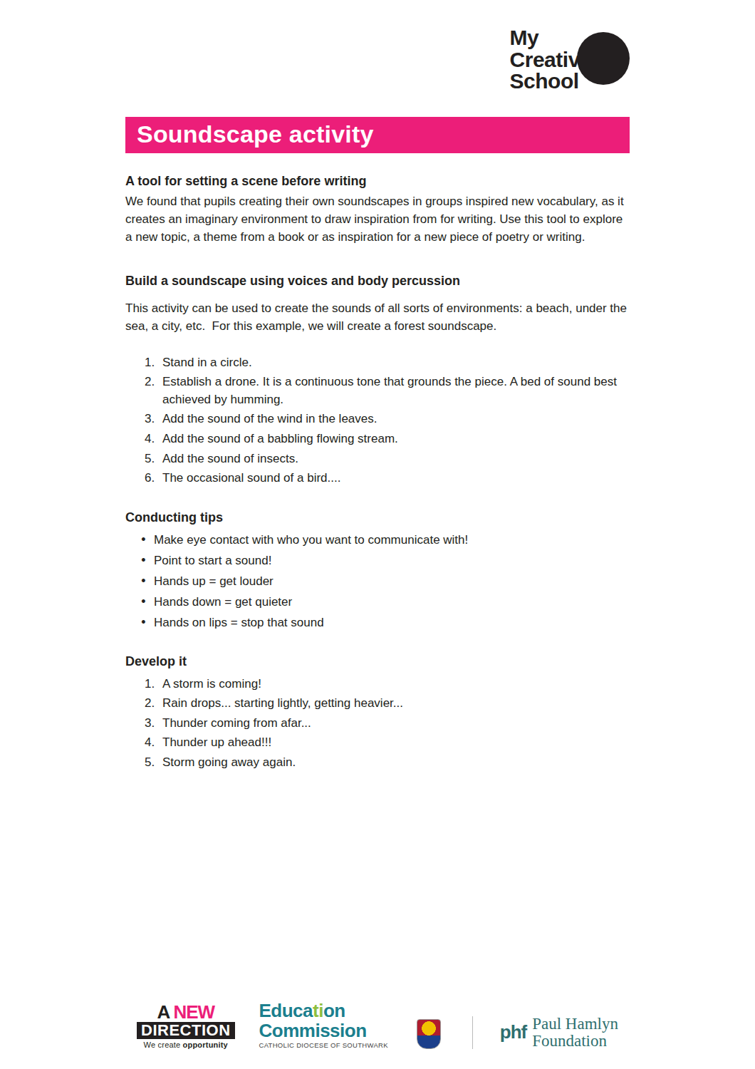My Creative School
Soundscape activity
A tool for setting a scene before writing
We found that pupils creating their own soundscapes in groups inspired new vocabulary, as it creates an imaginary environment to draw inspiration from for writing. Use this tool to explore a new topic, a theme from a book or as inspiration for a new piece of poetry or writing.
Build a soundscape using voices and body percussion
This activity can be used to create the sounds of all sorts of environments: a beach, under the sea, a city, etc. For this example, we will create a forest soundscape.
Stand in a circle.
Establish a drone. It is a continuous tone that grounds the piece. A bed of sound best achieved by humming.
Add the sound of the wind in the leaves.
Add the sound of a babbling flowing stream.
Add the sound of insects.
The occasional sound of a bird....
Conducting tips
Make eye contact with who you want to communicate with!
Point to start a sound!
Hands up = get louder
Hands down = get quieter
Hands on lips = stop that sound
Develop it
A storm is coming!
Rain drops... starting lightly, getting heavier...
Thunder coming from afar...
Thunder up ahead!!!
Storm going away again.
A NEW
DIRECTION
We create opportunity
Education
Commission
CATHOLIC DIOCESE OF SOUTHWARK
phf
Paul Hamlyn
Foundation